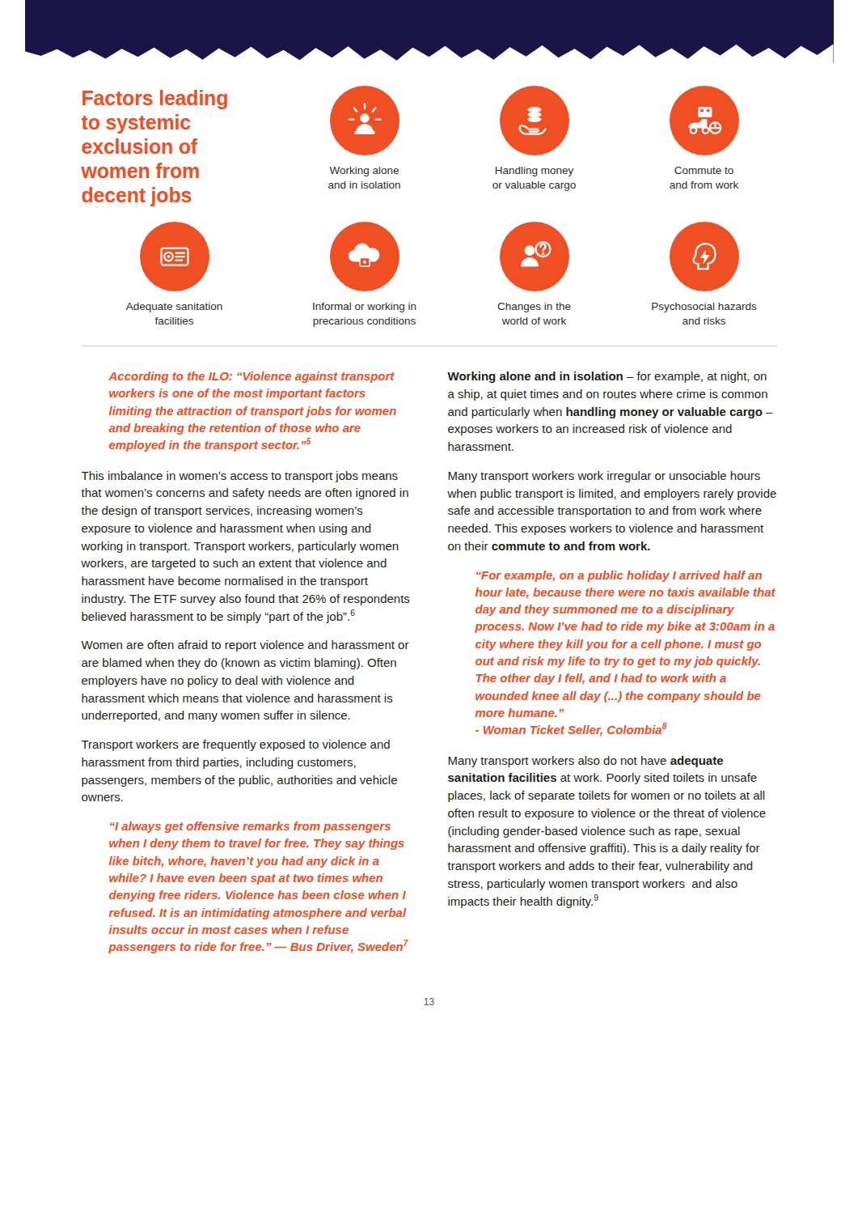Factors leading
to systemic
exclusion of
women from
decent jobs
Working alone
and in isolation
Handling money
or valuable cargo
Commute to
and from work
Adequate sanitation
facilities
Informal or working in
precarious conditions
Changes in the
world of work
Psychosocial hazards
and risks
According to the ILO: “Violence against transport workers is one of the most important factors limiting the attraction of transport jobs for women and breaking the retention of those who are employed in the transport sector.”5
This imbalance in women’s access to transport jobs means that women’s concerns and safety needs are often ignored in the design of transport services, increasing women’s exposure to violence and harassment when using and working in transport. Transport workers, particularly women workers, are targeted to such an extent that violence and harassment have become normalised in the transport industry. The ETF survey also found that 26% of respondents believed harassment to be simply “part of the job”.6
Women are often afraid to report violence and harassment or are blamed when they do (known as victim blaming). Often employers have no policy to deal with violence and harassment which means that violence and harassment is underreported, and many women suffer in silence.
Transport workers are frequently exposed to violence and harassment from third parties, including customers, passengers, members of the public, authorities and vehicle owners.
“I always get offensive remarks from passengers when I deny them to travel for free. They say things like bitch, whore, haven’t you had any dick in a while? I have even been spat at two times when denying free riders. Violence has been close when I refused. It is an intimidating atmosphere and verbal insults occur in most cases when I refuse passengers to ride for free.” — Bus Driver, Sweden7
Working alone and in isolation – for example, at night, on a ship, at quiet times and on routes where crime is common and particularly when handling money or valuable cargo – exposes workers to an increased risk of violence and harassment.
Many transport workers work irregular or unsociable hours when public transport is limited, and employers rarely provide safe and accessible transportation to and from work where needed. This exposes workers to violence and harassment on their commute to and from work.
“For example, on a public holiday I arrived half an hour late, because there were no taxis available that day and they summoned me to a disciplinary process. Now I’ve had to ride my bike at 3:00am in a city where they kill you for a cell phone. I must go out and risk my life to try to get to my job quickly. The other day I fell, and I had to work with a wounded knee all day (...) the company should be more humane.”
- Woman Ticket Seller, Colombia8
Many transport workers also do not have adequate sanitation facilities at work. Poorly sited toilets in unsafe places, lack of separate toilets for women or no toilets at all often result to exposure to violence or the threat of violence (including gender-based violence such as rape, sexual harassment and offensive graffiti). This is a daily reality for transport workers and adds to their fear, vulnerability and stress, particularly women transport workers and also impacts their health dignity.9
13